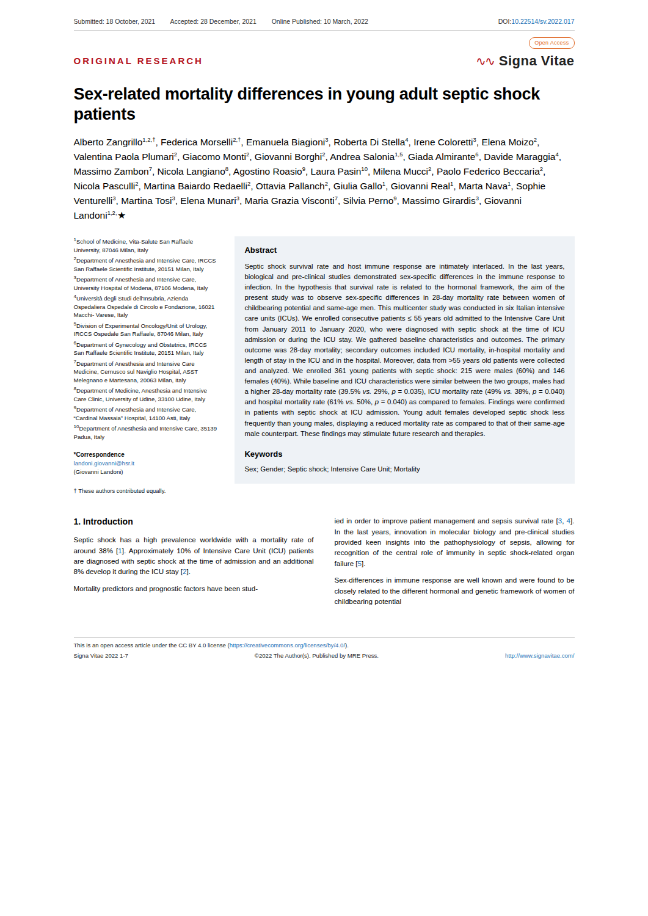Submitted: 18 October, 2021 Accepted: 28 December, 2021 Online Published: 10 March, 2022
DOI:10.22514/sv.2022.017
Open Access
ORIGINAL RESEARCH
∿∿ Signa Vitae
Sex-related mortality differences in young adult septic shock patients
Alberto Zangrillo1,2,†, Federica Morselli2,†, Emanuela Biagioni3, Roberta Di Stella4, Irene Coloretti3, Elena Moizo2, Valentina Paola Plumari2, Giacomo Monti2, Giovanni Borghi2, Andrea Salonia1,5, Giada Almirante6, Davide Maraggia4, Massimo Zambon7, Nicola Langiano8, Agostino Roasio9, Laura Pasin10, Milena Mucci2, Paolo Federico Beccaria2, Nicola Pasculli2, Martina Baiardo Redaelli2, Ottavia Pallanch2, Giulia Gallo1, Giovanni Real1, Marta Nava1, Sophie Venturelli3, Martina Tosi3, Elena Munari3, Maria Grazia Visconti7, Silvia Perno9, Massimo Girardis3, Giovanni Landoni1,2,★
1School of Medicine, Vita-Salute San Raffaele University, 87046 Milan, Italy
2Department of Anesthesia and Intensive Care, IRCCS San Raffaele Scientific Institute, 20151 Milan, Italy
3Department of Anesthesia and Intensive Care, University Hospital of Modena, 87106 Modena, Italy
4Università degli Studi dell'Insubria, Azienda Ospedaliera Ospedale di Circolo e Fondazione, 16021 Macchi- Varese, Italy
5Division of Experimental Oncology/Unit of Urology, IRCCS Ospedale San Raffaele, 87046 Milan, Italy
6Department of Gynecology and Obstetrics, IRCCS San Raffaele Scientific Institute, 20151 Milan, Italy
7Department of Anesthesia and Intensive Care Medicine, Cernusco sul Naviglio Hospital, ASST Melegnano e Martesana, 20063 Milan, Italy
8Department of Medicine, Anesthesia and Intensive Care Clinic, University of Udine, 33100 Udine, Italy
9Department of Anesthesia and Intensive Care, “Cardinal Massaia” Hospital, 14100 Asti, Italy
10Department of Anesthesia and Intensive Care, 35139 Padua, Italy
*Correspondence
landoni.giovanni@hsr.it
(Giovanni Landoni)
† These authors contributed equally.
Abstract
Septic shock survival rate and host immune response are intimately interlaced. In the last years, biological and pre-clinical studies demonstrated sex-specific differences in the immune response to infection. In the hypothesis that survival rate is related to the hormonal framework, the aim of the present study was to observe sex-specific differences in 28-day mortality rate between women of childbearing potential and same-age men. This multicenter study was conducted in six Italian intensive care units (ICUs). We enrolled consecutive patients ≤ 55 years old admitted to the Intensive Care Unit from January 2011 to January 2020, who were diagnosed with septic shock at the time of ICU admission or during the ICU stay. We gathered baseline characteristics and outcomes. The primary outcome was 28-day mortality; secondary outcomes included ICU mortality, in-hospital mortality and length of stay in the ICU and in the hospital. Moreover, data from >55 years old patients were collected and analyzed. We enrolled 361 young patients with septic shock: 215 were males (60%) and 146 females (40%). While baseline and ICU characteristics were similar between the two groups, males had a higher 28-day mortality rate (39.5% vs. 29%, p = 0.035), ICU mortality rate (49% vs. 38%, p = 0.040) and hospital mortality rate (61% vs. 50%, p = 0.040) as compared to females. Findings were confirmed in patients with septic shock at ICU admission. Young adult females developed septic shock less frequently than young males, displaying a reduced mortality rate as compared to that of their same-age male counterpart. These findings may stimulate future research and therapies.
Keywords
Sex; Gender; Septic shock; Intensive Care Unit; Mortality
1. Introduction
Septic shock has a high prevalence worldwide with a mortality rate of around 38% [1]. Approximately 10% of Intensive Care Unit (ICU) patients are diagnosed with septic shock at the time of admission and an additional 8% develop it during the ICU stay [2].
Mortality predictors and prognostic factors have been stud-
ied in order to improve patient management and sepsis survival rate [3, 4]. In the last years, innovation in molecular biology and pre-clinical studies provided keen insights into the pathophysiology of sepsis, allowing for recognition of the central role of immunity in septic shock-related organ failure [5].
Sex-differences in immune response are well known and were found to be closely related to the different hormonal and genetic framework of women of childbearing potential
This is an open access article under the CC BY 4.0 license (https://creativecommons.org/licenses/by/4.0/).
Signa Vitae 2022 1-7 ©2022 The Author(s). Published by MRE Press. http://www.signavitae.com/